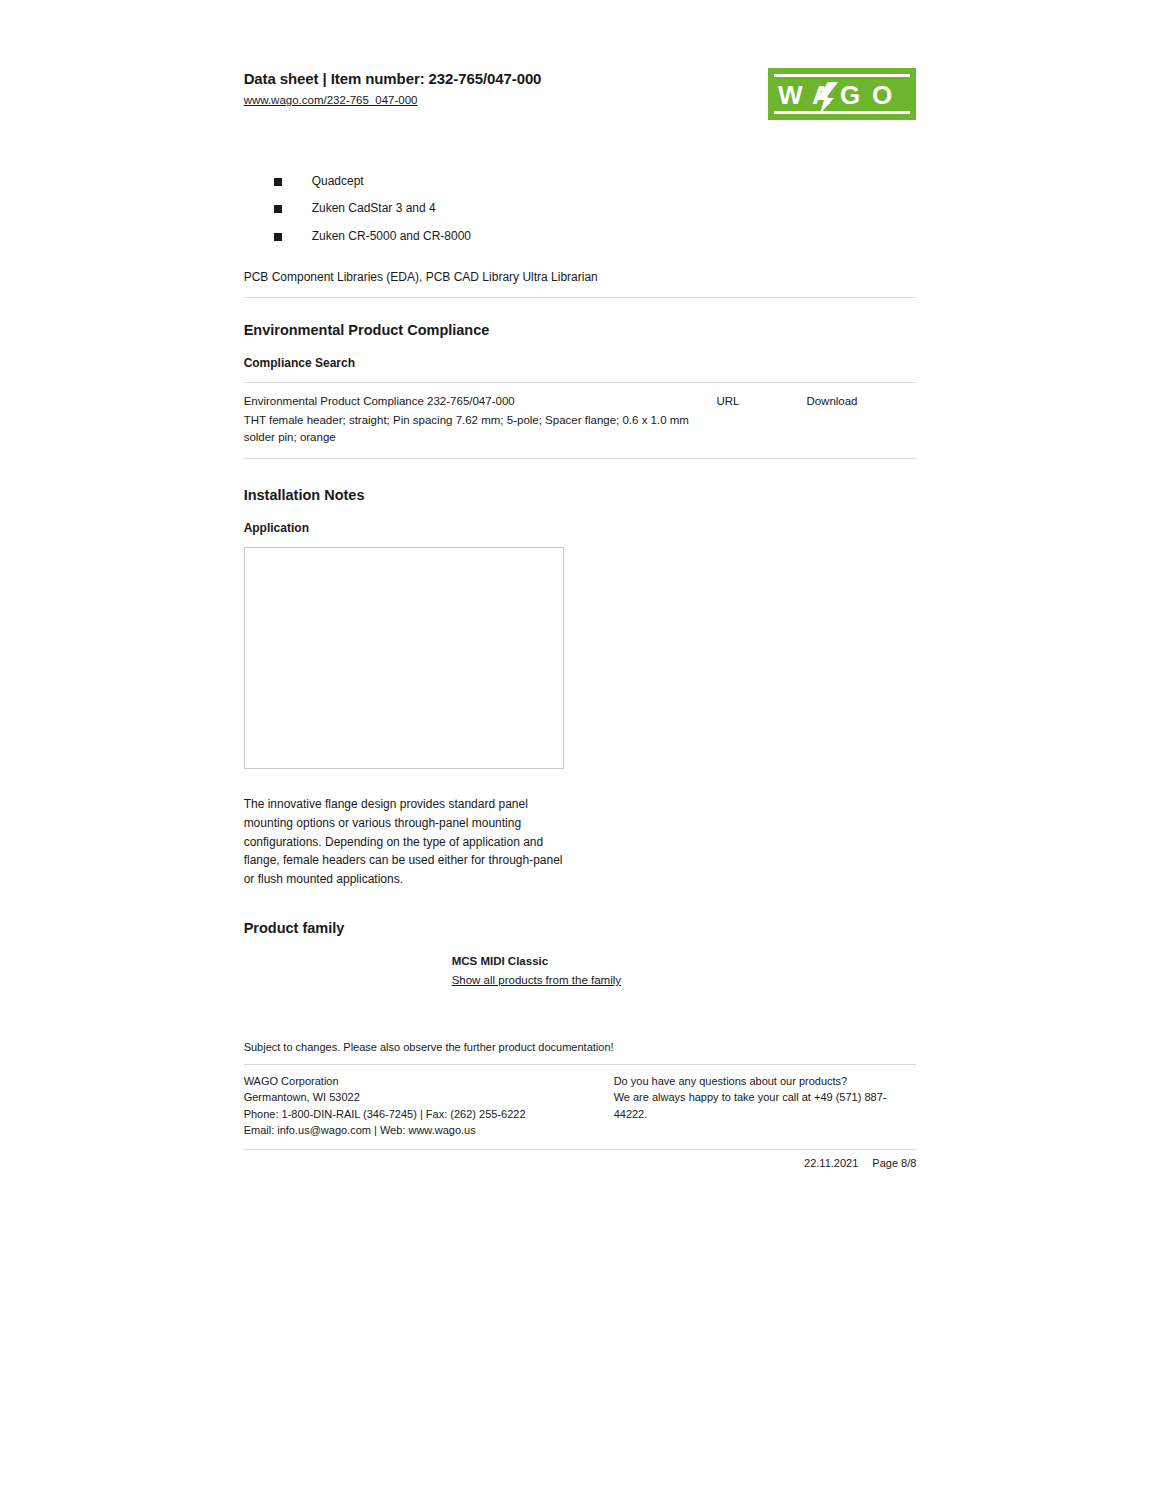Data sheet | Item number: 232-765/047-000
www.wago.com/232-765_047-000
W A G O
Quadcept
Zuken CadStar 3 and 4
Zuken CR-5000 and CR-8000
PCB Component Libraries (EDA), PCB CAD Library Ultra Librarian
Environmental Product Compliance
Compliance Search
Environmental Product Compliance 232-765/047-000
THT female header; straight; Pin spacing 7.62 mm; 5-pole; Spacer flange; 0.6 x 1.0 mm solder pin; orange
URL
Download
Installation Notes
Application
The innovative flange design provides standard panel mounting options or various through-panel mounting configurations. Depending on the type of application and flange, female headers can be used either for through-panel or flush mounted applications.
Product family
MCS MIDI Classic
Show all products from the family
Subject to changes. Please also observe the further product documentation!
WAGO Corporation
Germantown, WI 53022
Phone: 1-800-DIN-RAIL (346-7245) | Fax: (262) 255-6222
Email: info.us@wago.com | Web: www.wago.us
Do you have any questions about our products?
We are always happy to take your call at +49 (571) 887-44222.
22.11.2021Page 8/8